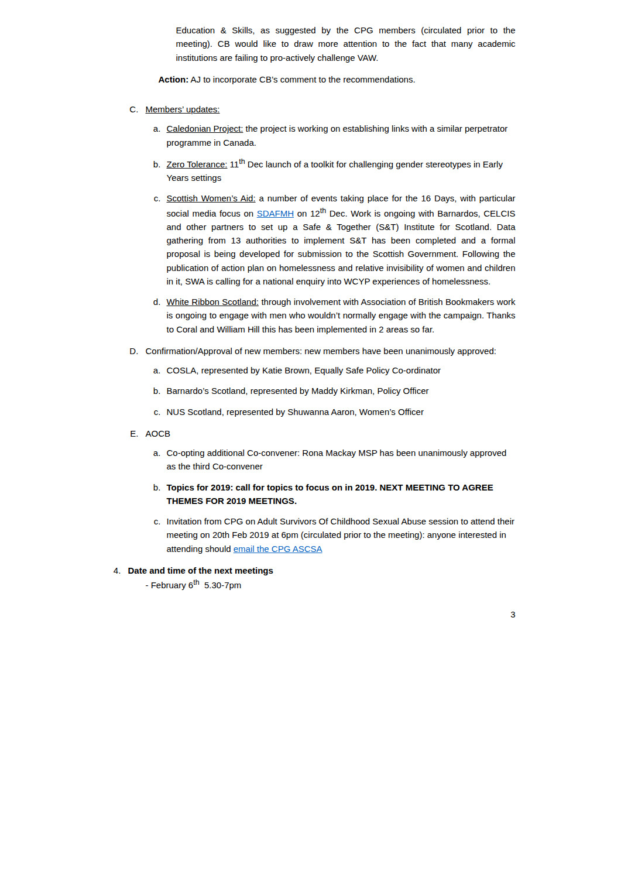Education & Skills, as suggested by the CPG members (circulated prior to the meeting). CB would like to draw more attention to the fact that many academic institutions are failing to pro-actively challenge VAW.
Action: AJ to incorporate CB’s comment to the recommendations.
Members’ updates:
Caledonian Project: the project is working on establishing links with a similar perpetrator programme in Canada.
Zero Tolerance: 11th Dec launch of a toolkit for challenging gender stereotypes in Early Years settings
Scottish Women’s Aid: a number of events taking place for the 16 Days, with particular social media focus on SDAFMH on 12th Dec. Work is ongoing with Barnardos, CELCIS and other partners to set up a Safe & Together (S&T) Institute for Scotland. Data gathering from 13 authorities to implement S&T has been completed and a formal proposal is being developed for submission to the Scottish Government. Following the publication of action plan on homelessness and relative invisibility of women and children in it, SWA is calling for a national enquiry into WCYP experiences of homelessness.
White Ribbon Scotland: through involvement with Association of British Bookmakers work is ongoing to engage with men who wouldn’t normally engage with the campaign. Thanks to Coral and William Hill this has been implemented in 2 areas so far.
Confirmation/Approval of new members: new members have been unanimously approved:
COSLA, represented by Katie Brown, Equally Safe Policy Co-ordinator
Barnardo’s Scotland, represented by Maddy Kirkman, Policy Officer
NUS Scotland, represented by Shuwanna Aaron, Women’s Officer
AOCB
Co-opting additional Co-convener: Rona Mackay MSP has been unanimously approved as the third Co-convener
Topics for 2019: call for topics to focus on in 2019. NEXT MEETING TO AGREE THEMES FOR 2019 MEETINGS.
Invitation from CPG on Adult Survivors Of Childhood Sexual Abuse session to attend their meeting on 20th Feb 2019 at 6pm (circulated prior to the meeting): anyone interested in attending should email the CPG ASCSA
Date and time of the next meetings
February 6th 5.30-7pm
3